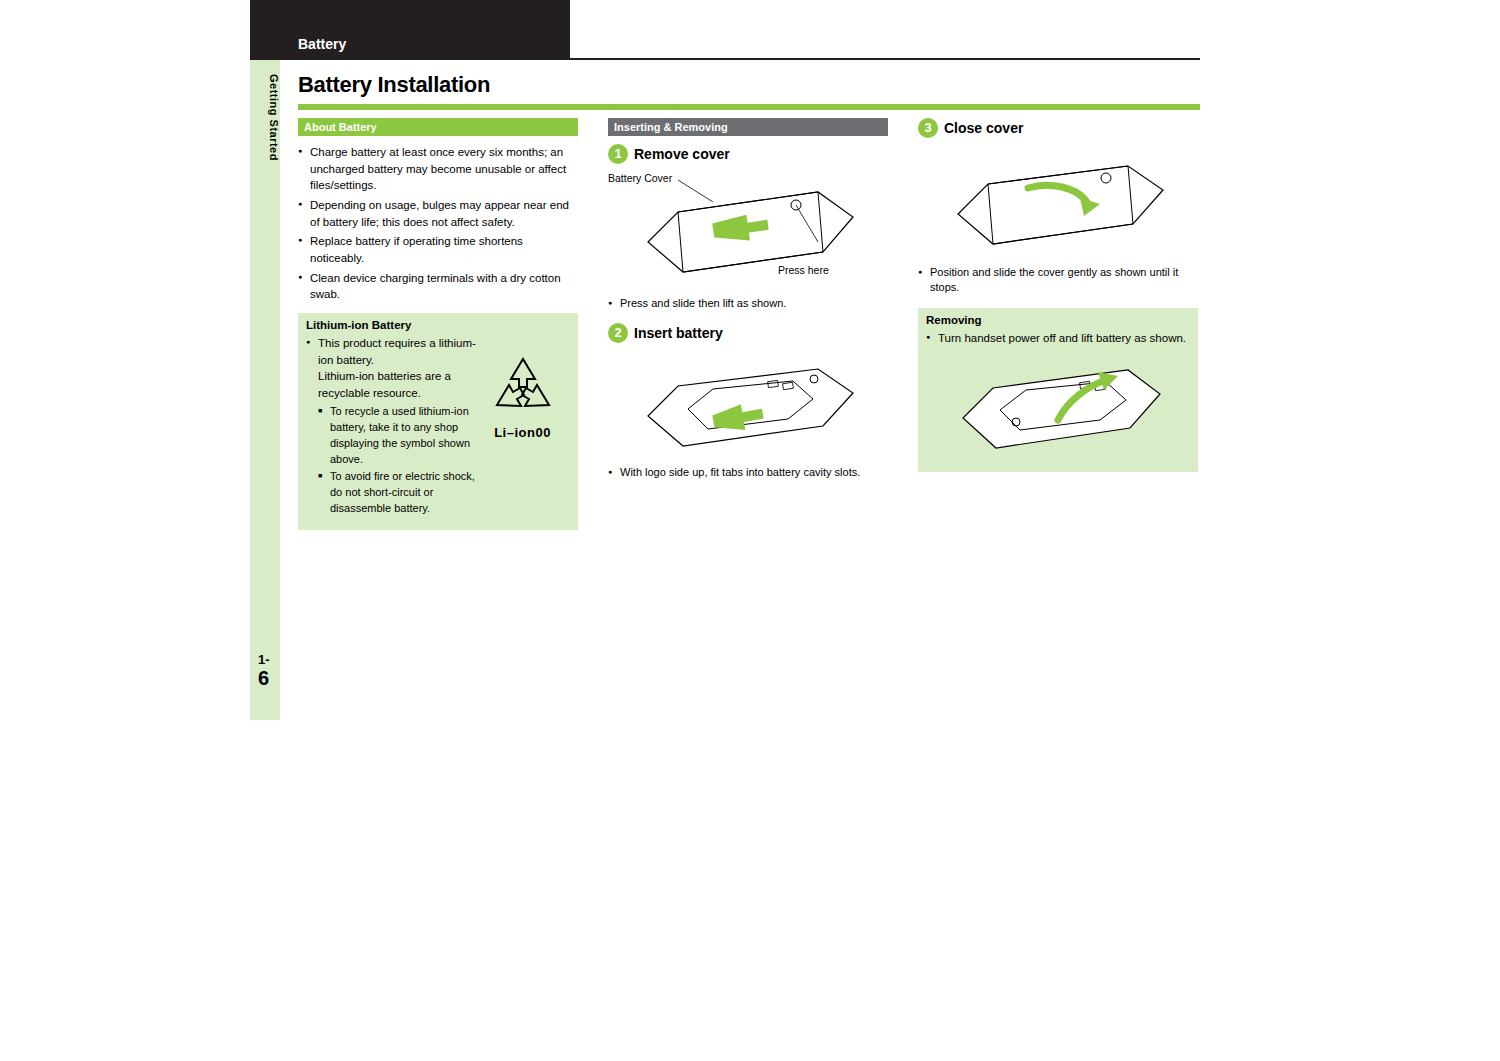1
Getting Started
1-6
Battery
Battery Installation
About Battery
Charge battery at least once every six months; an uncharged battery may become unusable or affect files/settings.
Depending on usage, bulges may appear near end of battery life; this does not affect safety.
Replace battery if operating time shortens noticeably.
Clean device charging terminals with a dry cotton swab.
Lithium-ion Battery
This product requires a lithium-ion battery.
Lithium-ion batteries are a recyclable resource.
To recycle a used lithium-ion battery, take it to any shop displaying the symbol shown above.
To avoid fire or electric shock, do not short-circuit or disassemble battery.
Li–ion00
Inserting & Removing
1 Remove cover
Battery Cover
Press here
Press and slide then lift as shown.
2 Insert battery
With logo side up, fit tabs into battery cavity slots.
3 Close cover
Position and slide the cover gently as shown until it stops.
Removing
Turn handset power off and lift battery as shown.